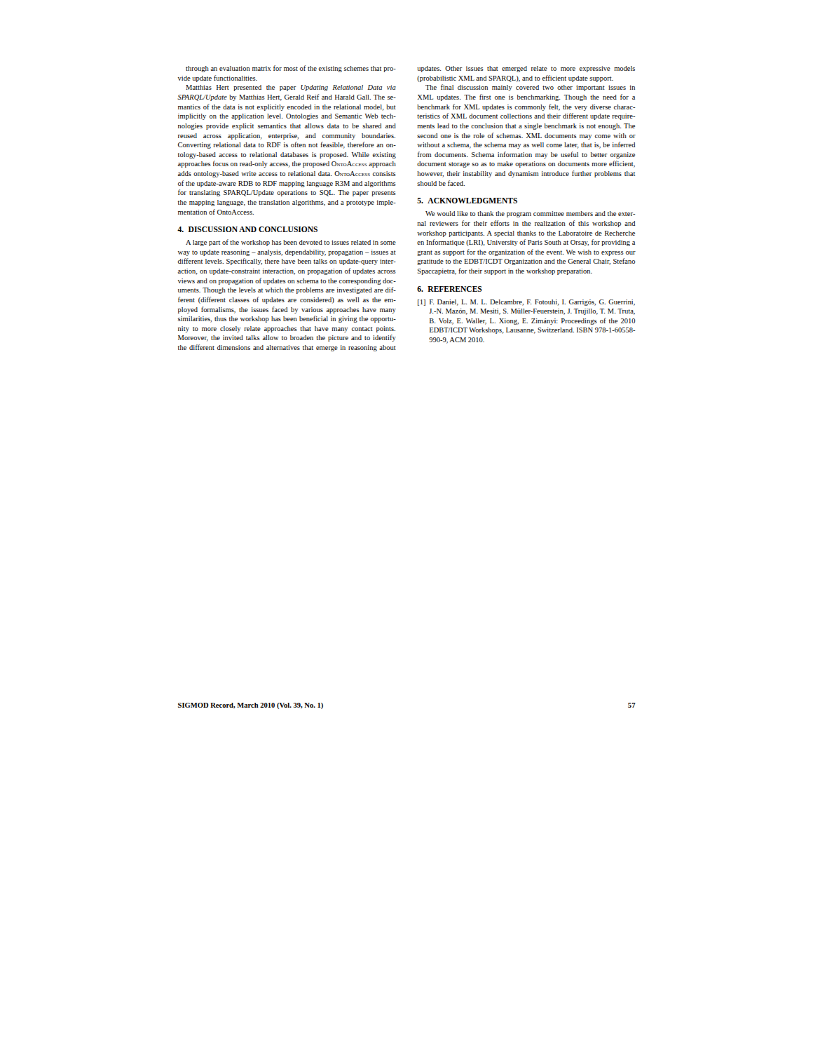through an evaluation matrix for most of the existing schemes that provide update functionalities.
Matthias Hert presented the paper Updating Relational Data via SPARQL/Update by Matthias Hert, Gerald Reif and Harald Gall. The semantics of the data is not explicitly encoded in the relational model, but implicitly on the application level. Ontologies and Semantic Web technologies provide explicit semantics that allows data to be shared and reused across application, enterprise, and community boundaries. Converting relational data to RDF is often not feasible, therefore an ontology-based access to relational databases is proposed. While existing approaches focus on read-only access, the proposed OntoAccess approach adds ontology-based write access to relational data. OntoAccess consists of the update-aware RDB to RDF mapping language R3M and algorithms for translating SPARQL/Update operations to SQL. The paper presents the mapping language, the translation algorithms, and a prototype implementation of OntoAccess.
4. DISCUSSION AND CONCLUSIONS
A large part of the workshop has been devoted to issues related in some way to update reasoning – analysis, dependability, propagation – issues at different levels. Specifically, there have been talks on update-query interaction, on update-constraint interaction, on propagation of updates across views and on propagation of updates on schema to the corresponding documents. Though the levels at which the problems are investigated are different (different classes of updates are considered) as well as the employed formalisms, the issues faced by various approaches have many similarities, thus the workshop has been beneficial in giving the opportunity to more closely relate approaches that have many contact points. Moreover, the invited talks allow to broaden the picture and to identify the different dimensions and alternatives that emerge in reasoning about updates. Other issues that emerged relate to more expressive models (probabilistic XML and SPARQL), and to efficient update support.
The final discussion mainly covered two other important issues in XML updates. The first one is benchmarking. Though the need for a benchmark for XML updates is commonly felt, the very diverse characteristics of XML document collections and their different update requirements lead to the conclusion that a single benchmark is not enough. The second one is the role of schemas. XML documents may come with or without a schema, the schema may as well come later, that is, be inferred from documents. Schema information may be useful to better organize document storage so as to make operations on documents more efficient, however, their instability and dynamism introduce further problems that should be faced.
5. ACKNOWLEDGMENTS
We would like to thank the program committee members and the external reviewers for their efforts in the realization of this workshop and workshop participants. A special thanks to the Laboratoire de Recherche en Informatique (LRI), University of Paris South at Orsay, for providing a grant as support for the organization of the event. We wish to express our gratitude to the EDBT/ICDT Organization and the General Chair, Stefano Spaccapietra, for their support in the workshop preparation.
6. REFERENCES
[1] F. Daniel, L. M. L. Delcambre, F. Fotouhi, I. Garrigós, G. Guerrini, J.-N. Mazón, M. Mesiti, S. Müller-Feuerstein, J. Trujillo, T. M. Truta, B. Volz, E. Waller, L. Xiong, E. Zimányi: Proceedings of the 2010 EDBT/ICDT Workshops, Lausanne, Switzerland. ISBN 978-1-60558-990-9, ACM 2010.
SIGMOD Record, March 2010 (Vol. 39, No. 1) 57